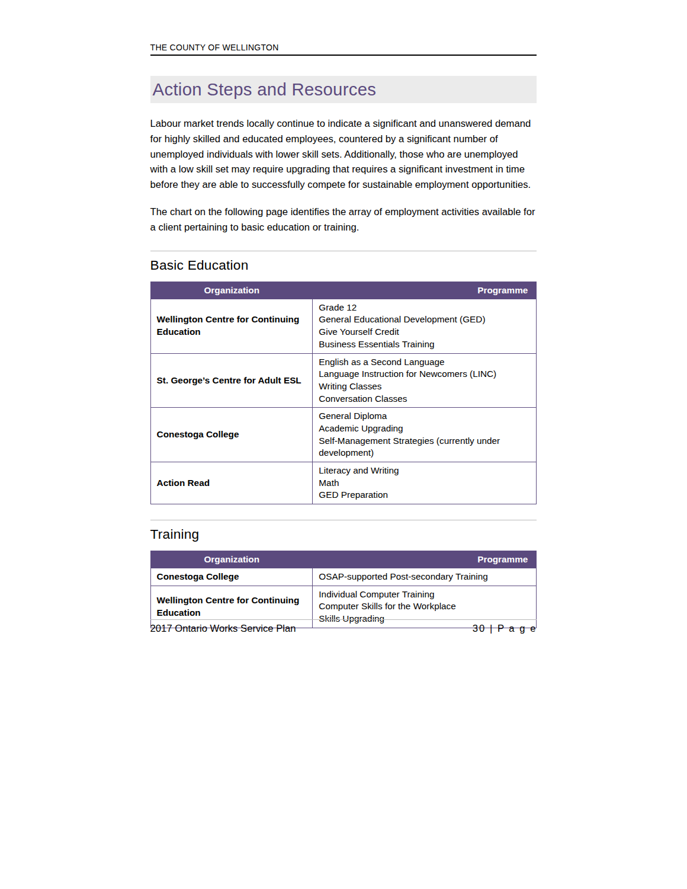THE COUNTY OF WELLINGTON
Action Steps and Resources
Labour market trends locally continue to indicate a significant and unanswered demand for highly skilled and educated employees, countered by a significant number of unemployed individuals with lower skill sets. Additionally, those who are unemployed with a low skill set may require upgrading that requires a significant investment in time before they are able to successfully compete for sustainable employment opportunities.
The chart on the following page identifies the array of employment activities available for a client pertaining to basic education or training.
Basic Education
| Organization | Programme |
| --- | --- |
| Wellington Centre for Continuing Education | Grade 12 General Educational Development (GED) Give Yourself Credit Business Essentials Training |
| St. George’s Centre for Adult ESL | English as a Second Language Language Instruction for Newcomers (LINC) Writing Classes Conversation Classes |
| Conestoga College | General Diploma Academic Upgrading Self-Management Strategies (currently under development) |
| Action Read | Literacy and Writing Math GED Preparation |
Training
| Organization | Programme |
| --- | --- |
| Conestoga College | OSAP-supported Post-secondary Training |
| Wellington Centre for Continuing Education | Individual Computer Training Computer Skills for the Workplace Skills Upgrading |
2017 Ontario Works Service Plan 30 | P a g e